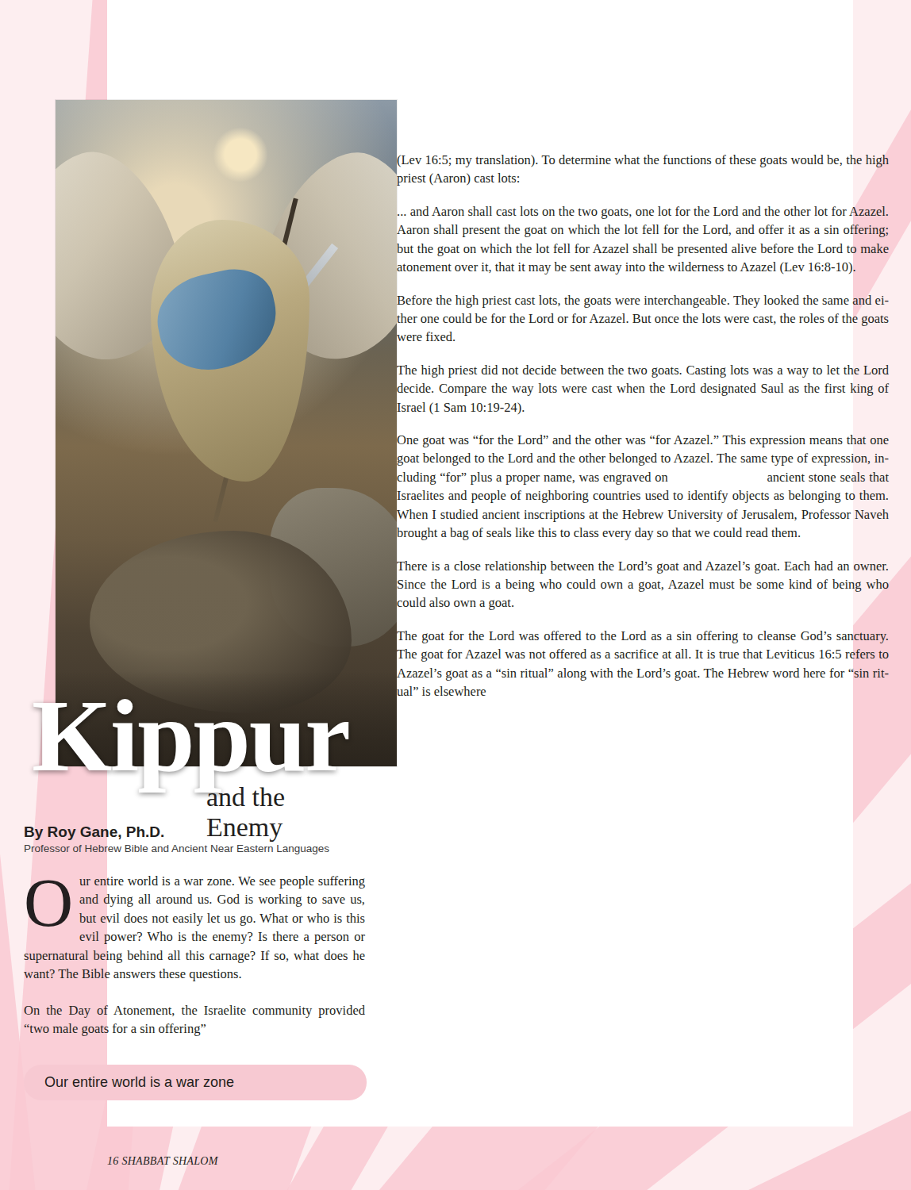Kippur
and the Enemy
By Roy Gane, Ph.D.
Professor of Hebrew Bible and Ancient Near Eastern Languages
Our entire world is a war zone. We see people suffering and dying all around us. God is working to save us, but evil does not easily let us go. What or who is this evil power? Who is the enemy? Is there a person or supernatural being behind all this carnage? If so, what does he want? The Bible answers these questions.
On the Day of Atonement, the Israelite community provided “two male goats for a sin offering”
Our entire world is a war zone
(Lev 16:5; my translation). To determine what the functions of these goats would be, the high priest (Aaron) cast lots:
... and Aaron shall cast lots on the two goats, one lot for the Lord and the other lot for Azazel. Aaron shall present the goat on which the lot fell for the Lord, and offer it as a sin offering; but the goat on which the lot fell for Azazel shall be presented alive before the Lord to make atonement over it, that it may be sent away into the wilderness to Azazel (Lev 16:8-10).
Before the high priest cast lots, the goats were interchangeable. They looked the same and either one could be for the Lord or for Azazel. But once the lots were cast, the roles of the goats were fixed.
The high priest did not decide between the two goats. Casting lots was a way to let the Lord decide. Compare the way lots were cast when the Lord designated Saul as the first king of Israel (1 Sam 10:19-24).
One goat was “for the Lord” and the other was “for Azazel.” This expression means that one goat belonged to the Lord and the other belonged to Azazel. The same type of expression, including “for” plus a proper name, was engraved on ancient stone seals that Israelites and people of neighboring countries used to identify objects as belonging to them. When I studied ancient inscriptions at the Hebrew University of Jerusalem, Professor Naveh brought a bag of seals like this to class every day so that we could read them.
There is a close relationship between the Lord’s goat and Azazel’s goat. Each had an owner. Since the Lord is a being who could own a goat, Azazel must be some kind of being who could also own a goat.
The goat for the Lord was offered to the Lord as a sin offering to cleanse God’s sanctuary. The goat for Azazel was not offered as a sacrifice at all. It is true that Leviticus 16:5 refers to Azazel’s goat as a “sin ritual” along with the Lord’s goat. The Hebrew word here for “sin ritual” is elsewhere
16 SHABBAT SHALOM